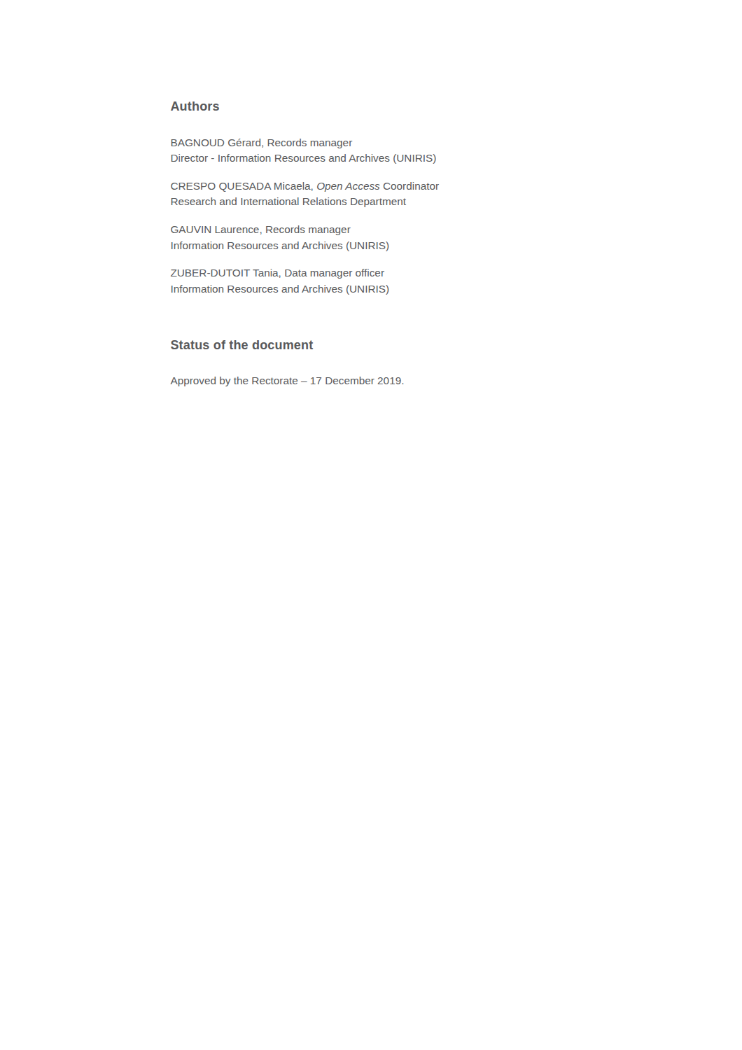Authors
BAGNOUD Gérard, Records manager Director - Information Resources and Archives (UNIRIS)
CRESPO QUESADA Micaela, Open Access Coordinator Research and International Relations Department
GAUVIN Laurence, Records manager Information Resources and Archives (UNIRIS)
ZUBER-DUTOIT Tania, Data manager officer Information Resources and Archives (UNIRIS)
Status of the document
Approved by the Rectorate – 17 December 2019.